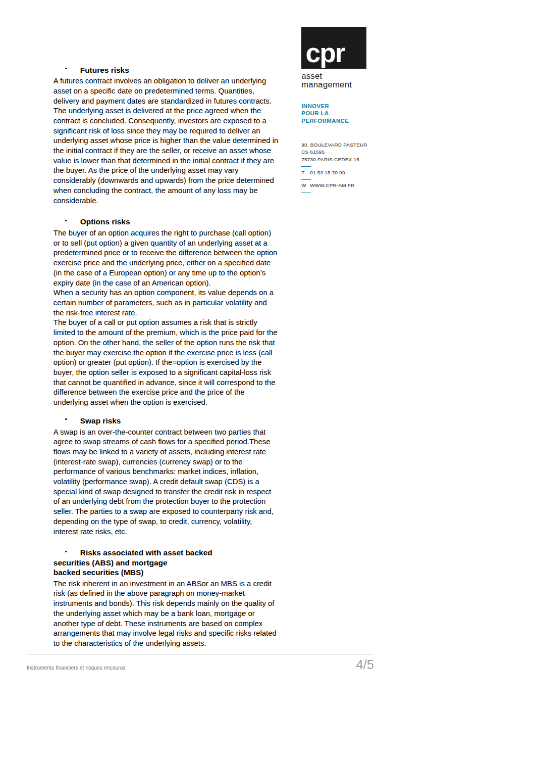cpr
asset
management
INNOVER
POUR LA
PERFORMANCE
90, BOULEVARD PASTEUR
CS 61595
75730 PARIS CEDEX 15 T01 53 15 70 00 WWWW.CPR-AM.FR
Futures risks
A futures contract involves an obligation to deliver an underlying asset on a specific date on predetermined terms. Quantities, delivery and payment dates are standardized in futures contracts.
The underlying asset is delivered at the price agreed when the contract is concluded. Consequently, investors are exposed to a significant risk of loss since they may be required to deliver an underlying asset whose price is higher than the value determined in the initial contract if they are the seller, or receive an asset whose value is lower than that determined in the initial contract if they are the buyer. As the price of the underlying asset may vary considerably (downwards and upwards) from the price determined when concluding the contract, the amount of any loss may be considerable.
Options risks
The buyer of an option acquires the right to purchase (call option) or to sell (put option) a given quantity of an underlying asset at a predetermined price or to receive the difference between the option exercise price and the underlying price, either on a specified date (in the case of a European option) or any time up to the option’s expiry date (in the case of an American option).
When a security has an option component, its value depends on a certain number of parameters, such as in particular volatility and the risk-free interest rate.
The buyer of a call or put option assumes a risk that is strictly limited to the amount of the premium, which is the price paid for the option. On the other hand, the seller of the option runs the risk that the buyer may exercise the option if the exercise price is less (call option) or greater (put option). If the=option is exercised by the buyer, the option seller is exposed to a significant capital-loss risk that cannot be quantified in advance, since it will correspond to the difference between the exercise price and the price of the underlying asset when the option is exercised.
Swap risks
A swap is an over-the-counter contract between two parties that agree to swap streams of cash flows for a specified period.These flows may be linked to a variety of assets, including interest rate (interest-rate swap), currencies (currency swap) or to the performance of various benchmarks: market indices, inflation, volatility (performance swap). A credit default swap (CDS) is a special kind of swap designed to transfer the credit risk in respect of an underlying debt from the protection buyer to the protection seller. The parties to a swap are exposed to counterparty risk and, depending on the type of swap, to credit, currency, volatility, interest rate risks, etc.
Risks associated with asset backed securities (ABS) and mortgage backed securities (MBS)
The risk inherent in an investment in an ABSor an MBS is a credit risk (as defined in the above paragraph on money-market instruments and bonds). This risk depends mainly on the quality of the underlying asset which may be a bank loan, mortgage or another type of debt. These instruments are based on complex arrangements that may involve legal risks and specific risks related to the characteristics of the underlying assets.
Instruments financiers et risques encourus
4/5